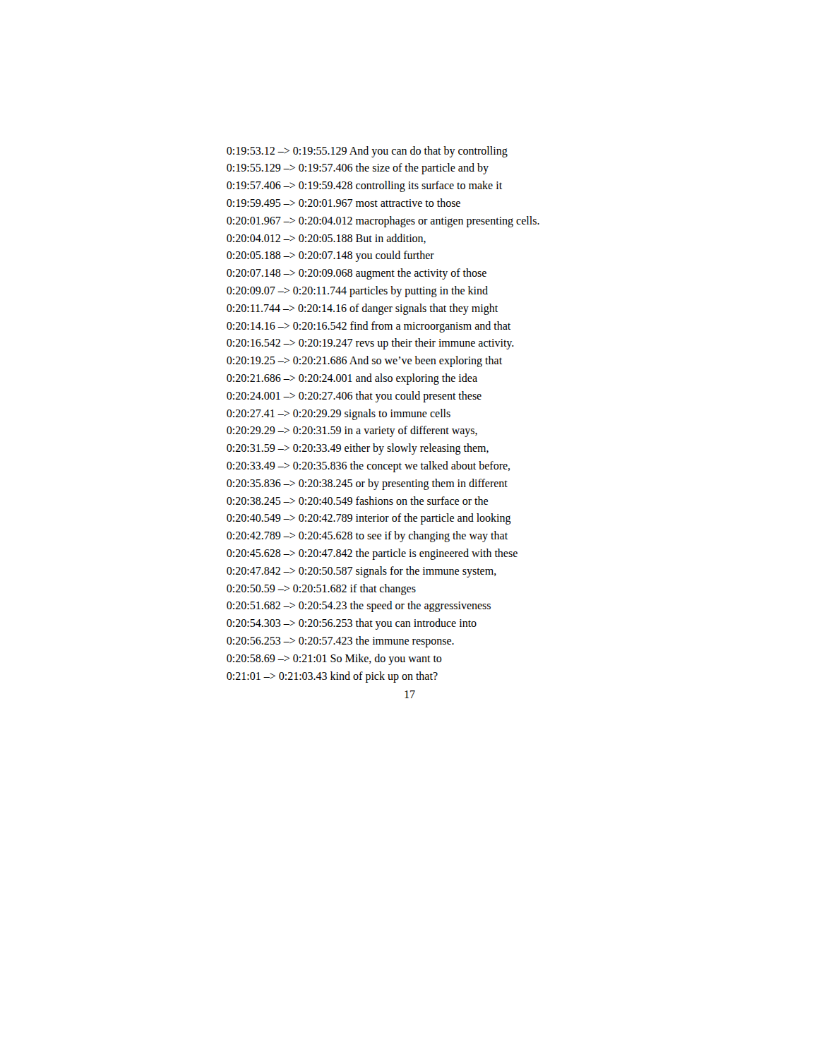0:19:53.12 –> 0:19:55.129 And you can do that by controlling
0:19:55.129 –> 0:19:57.406 the size of the particle and by
0:19:57.406 –> 0:19:59.428 controlling its surface to make it
0:19:59.495 –> 0:20:01.967 most attractive to those
0:20:01.967 –> 0:20:04.012 macrophages or antigen presenting cells.
0:20:04.012 –> 0:20:05.188 But in addition,
0:20:05.188 –> 0:20:07.148 you could further
0:20:07.148 –> 0:20:09.068 augment the activity of those
0:20:09.07 –> 0:20:11.744 particles by putting in the kind
0:20:11.744 –> 0:20:14.16 of danger signals that they might
0:20:14.16 –> 0:20:16.542 find from a microorganism and that
0:20:16.542 –> 0:20:19.247 revs up their their immune activity.
0:20:19.25 –> 0:20:21.686 And so we’ve been exploring that
0:20:21.686 –> 0:20:24.001 and also exploring the idea
0:20:24.001 –> 0:20:27.406 that you could present these
0:20:27.41 –> 0:20:29.29 signals to immune cells
0:20:29.29 –> 0:20:31.59 in a variety of different ways,
0:20:31.59 –> 0:20:33.49 either by slowly releasing them,
0:20:33.49 –> 0:20:35.836 the concept we talked about before,
0:20:35.836 –> 0:20:38.245 or by presenting them in different
0:20:38.245 –> 0:20:40.549 fashions on the surface or the
0:20:40.549 –> 0:20:42.789 interior of the particle and looking
0:20:42.789 –> 0:20:45.628 to see if by changing the way that
0:20:45.628 –> 0:20:47.842 the particle is engineered with these
0:20:47.842 –> 0:20:50.587 signals for the immune system,
0:20:50.59 –> 0:20:51.682 if that changes
0:20:51.682 –> 0:20:54.23 the speed or the aggressiveness
0:20:54.303 –> 0:20:56.253 that you can introduce into
0:20:56.253 –> 0:20:57.423 the immune response.
0:20:58.69 –> 0:21:01 So Mike, do you want to
0:21:01 –> 0:21:03.43 kind of pick up on that?
17